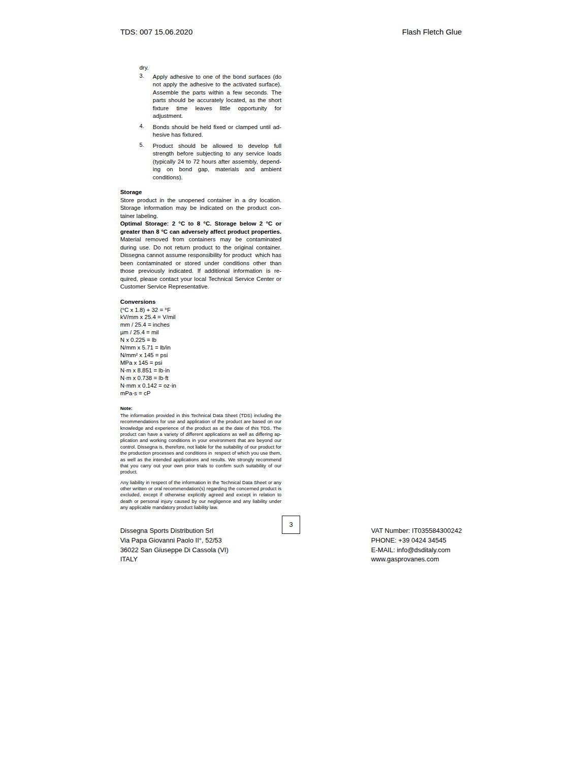TDS: 007 15.06.2020
Flash Fletch Glue
dry.
Apply adhesive to one of the bond surfaces (do not apply the adhesive to the activated surface). Assemble the parts within a few seconds. The parts should be accurately located, as the short fixture time leaves little opportunity for adjustment.
Bonds should be held fixed or clamped until adhesive has fixtured.
Product should be allowed to develop full strength before subjecting to any service loads (typically 24 to 72 hours after assembly, depending on bond gap, materials and ambient conditions).
Storage
Store product in the unopened container in a dry location. Storage information may be indicated on the product container labeling.
Optimal Storage: 2 °C to 8 °C. Storage below 2 °C or greater than 8 °C can adversely affect product properties. Material removed from containers may be contaminated during use. Do not return product to the original container. Dissegna cannot assume responsibility for product which has been contaminated or stored under conditions other than those previously indicated. If additional information is required, please contact your local Technical Service Center or Customer Service Representative.
Conversions
(°C x 1.8) + 32 = °F
kV/mm x 25.4 = V/mil
mm / 25.4 = inches
µm / 25.4 = mil
N x 0.225 = lb
N/mm x 5.71 = lb/in
N/mm² x 145 = psi
MPa x 145 = psi
N·m x 8.851 = lb·in
N·m x 0.738 = lb·ft
N·mm x 0.142 = oz·in
mPa·s = cP
Note:
The information provided in this Technical Data Sheet (TDS) including the recommendations for use and application of the product are based on our knowledge and experience of the product as at the date of this TDS. The product can have a variety of different applications as well as differing application and working conditions in your environment that are beyond our control. Dissegna is, therefore, not liable for the suitability of our product for the production processes and conditions in respect of which you use them, as well as the intended applications and results. We strongly recommend that you carry out your own prior trials to confirm such suitability of our product.
Any liability in respect of the information in the Technical Data Sheet or any other written or oral recommendation(s) regarding the concerned product is excluded, except if otherwise explicitly agreed and except in relation to death or personal injury caused by our negligence and any liability under any applicable mandatory product liability law.
3
Dissegna Sports Distribution Srl
Via Papa Giovanni Paolo II°, 52/53
36022 San Giuseppe Di Cassola (VI)
ITALY
VAT Number: IT035584300242
PHONE: +39 0424 34545
E-MAIL: info@dsditaly.com
www.gasprovanes.com